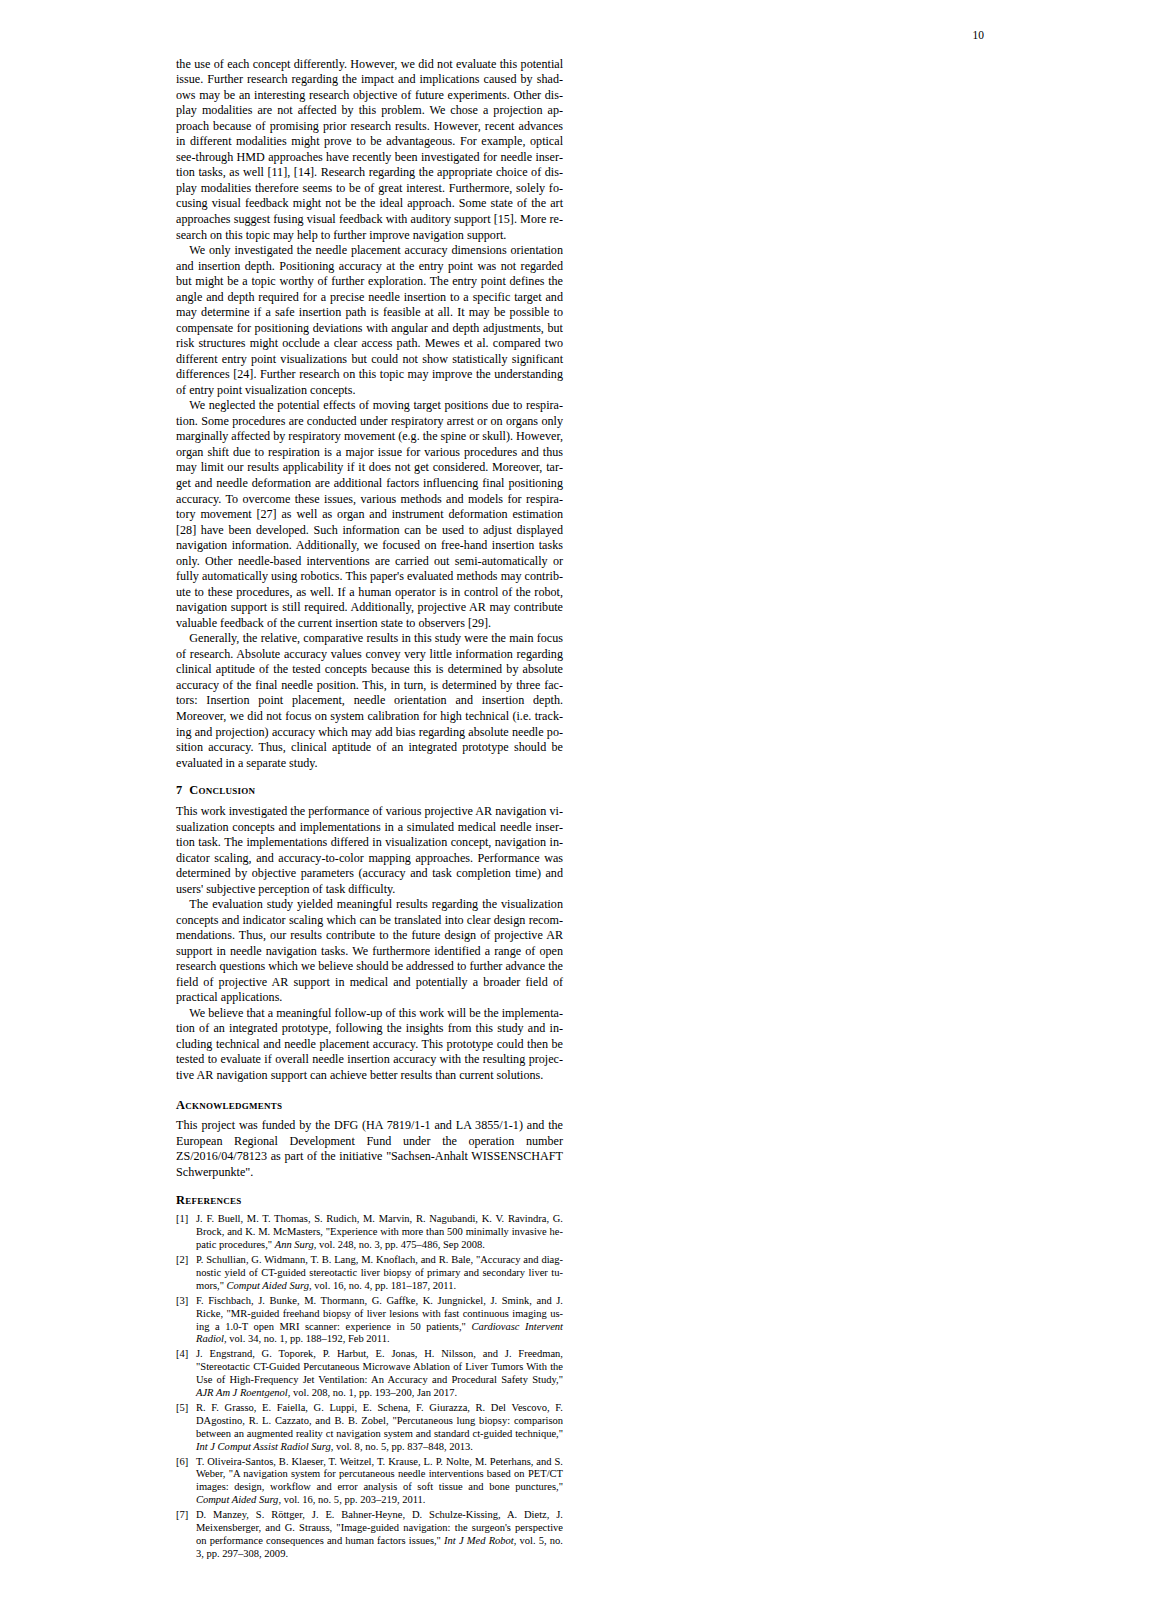10
the use of each concept differently. However, we did not evaluate this potential issue. Further research regarding the impact and implications caused by shadows may be an interesting research objective of future experiments. Other display modalities are not affected by this problem. We chose a projection approach because of promising prior research results. However, recent advances in different modalities might prove to be advantageous. For example, optical see-through HMD approaches have recently been investigated for needle insertion tasks, as well [11], [14]. Research regarding the appropriate choice of display modalities therefore seems to be of great interest. Furthermore, solely focusing visual feedback might not be the ideal approach. Some state of the art approaches suggest fusing visual feedback with auditory support [15]. More research on this topic may help to further improve navigation support.
We only investigated the needle placement accuracy dimensions orientation and insertion depth. Positioning accuracy at the entry point was not regarded but might be a topic worthy of further exploration. The entry point defines the angle and depth required for a precise needle insertion to a specific target and may determine if a safe insertion path is feasible at all. It may be possible to compensate for positioning deviations with angular and depth adjustments, but risk structures might occlude a clear access path. Mewes et al. compared two different entry point visualizations but could not show statistically significant differences [24]. Further research on this topic may improve the understanding of entry point visualization concepts.
We neglected the potential effects of moving target positions due to respiration. Some procedures are conducted under respiratory arrest or on organs only marginally affected by respiratory movement (e.g. the spine or skull). However, organ shift due to respiration is a major issue for various procedures and thus may limit our results applicability if it does not get considered. Moreover, target and needle deformation are additional factors influencing final positioning accuracy. To overcome these issues, various methods and models for respiratory movement [27] as well as organ and instrument deformation estimation [28] have been developed. Such information can be used to adjust displayed navigation information. Additionally, we focused on free-hand insertion tasks only. Other needle-based interventions are carried out semi-automatically or fully automatically using robotics. This paper's evaluated methods may contribute to these procedures, as well. If a human operator is in control of the robot, navigation support is still required. Additionally, projective AR may contribute valuable feedback of the current insertion state to observers [29].
Generally, the relative, comparative results in this study were the main focus of research. Absolute accuracy values convey very little information regarding clinical aptitude of the tested concepts because this is determined by absolute accuracy of the final needle position. This, in turn, is determined by three factors: Insertion point placement, needle orientation and insertion depth. Moreover, we did not focus on system calibration for high technical (i.e. tracking and projection) accuracy which may add bias regarding absolute needle position accuracy. Thus, clinical aptitude of an integrated prototype should be evaluated in a separate study.
7 Conclusion
This work investigated the performance of various projective AR navigation visualization concepts and implementations in a simulated medical needle insertion task. The implementations differed in visualization concept, navigation indicator scaling, and accuracy-to-color mapping approaches. Performance was determined by objective parameters (accuracy and task completion time) and users' subjective perception of task difficulty.
The evaluation study yielded meaningful results regarding the visualization concepts and indicator scaling which can be translated into clear design recommendations. Thus, our results contribute to the future design of projective AR support in needle navigation tasks. We furthermore identified a range of open research questions which we believe should be addressed to further advance the field of projective AR support in medical and potentially a broader field of practical applications.
We believe that a meaningful follow-up of this work will be the implementation of an integrated prototype, following the insights from this study and including technical and needle placement accuracy. This prototype could then be tested to evaluate if overall needle insertion accuracy with the resulting projective AR navigation support can achieve better results than current solutions.
Acknowledgments
This project was funded by the DFG (HA 7819/1-1 and LA 3855/1-1) and the European Regional Development Fund under the operation number ZS/2016/04/78123 as part of the initiative "Sachsen-Anhalt WISSENSCHAFT Schwerpunkte".
References
[1] J. F. Buell, M. T. Thomas, S. Rudich, M. Marvin, R. Nagubandi, K. V. Ravindra, G. Brock, and K. M. McMasters, "Experience with more than 500 minimally invasive hepatic procedures," Ann Surg, vol. 248, no. 3, pp. 475–486, Sep 2008.
[2] P. Schullian, G. Widmann, T. B. Lang, M. Knoflach, and R. Bale, "Accuracy and diagnostic yield of CT-guided stereotactic liver biopsy of primary and secondary liver tumors," Comput Aided Surg, vol. 16, no. 4, pp. 181–187, 2011.
[3] F. Fischbach, J. Bunke, M. Thormann, G. Gaffke, K. Jungnickel, J. Smink, and J. Ricke, "MR-guided freehand biopsy of liver lesions with fast continuous imaging using a 1.0-T open MRI scanner: experience in 50 patients," Cardiovasc Intervent Radiol, vol. 34, no. 1, pp. 188–192, Feb 2011.
[4] J. Engstrand, G. Toporek, P. Harbut, E. Jonas, H. Nilsson, and J. Freedman, "Stereotactic CT-Guided Percutaneous Microwave Ablation of Liver Tumors With the Use of High-Frequency Jet Ventilation: An Accuracy and Procedural Safety Study," AJR Am J Roentgenol, vol. 208, no. 1, pp. 193–200, Jan 2017.
[5] R. F. Grasso, E. Faiella, G. Luppi, E. Schena, F. Giurazza, R. Del Vescovo, F. DAgostino, R. L. Cazzato, and B. B. Zobel, "Percutaneous lung biopsy: comparison between an augmented reality ct navigation system and standard ct-guided technique," Int J Comput Assist Radiol Surg, vol. 8, no. 5, pp. 837–848, 2013.
[6] T. Oliveira-Santos, B. Klaeser, T. Weitzel, T. Krause, L. P. Nolte, M. Peterhans, and S. Weber, "A navigation system for percutaneous needle interventions based on PET/CT images: design, workflow and error analysis of soft tissue and bone punctures," Comput Aided Surg, vol. 16, no. 5, pp. 203–219, 2011.
[7] D. Manzey, S. Röttger, J. E. Bahner-Heyne, D. Schulze-Kissing, A. Dietz, J. Meixensberger, and G. Strauss, "Image-guided navigation: the surgeon's perspective on performance consequences and human factors issues," Int J Med Robot, vol. 5, no. 3, pp. 297–308, 2009.